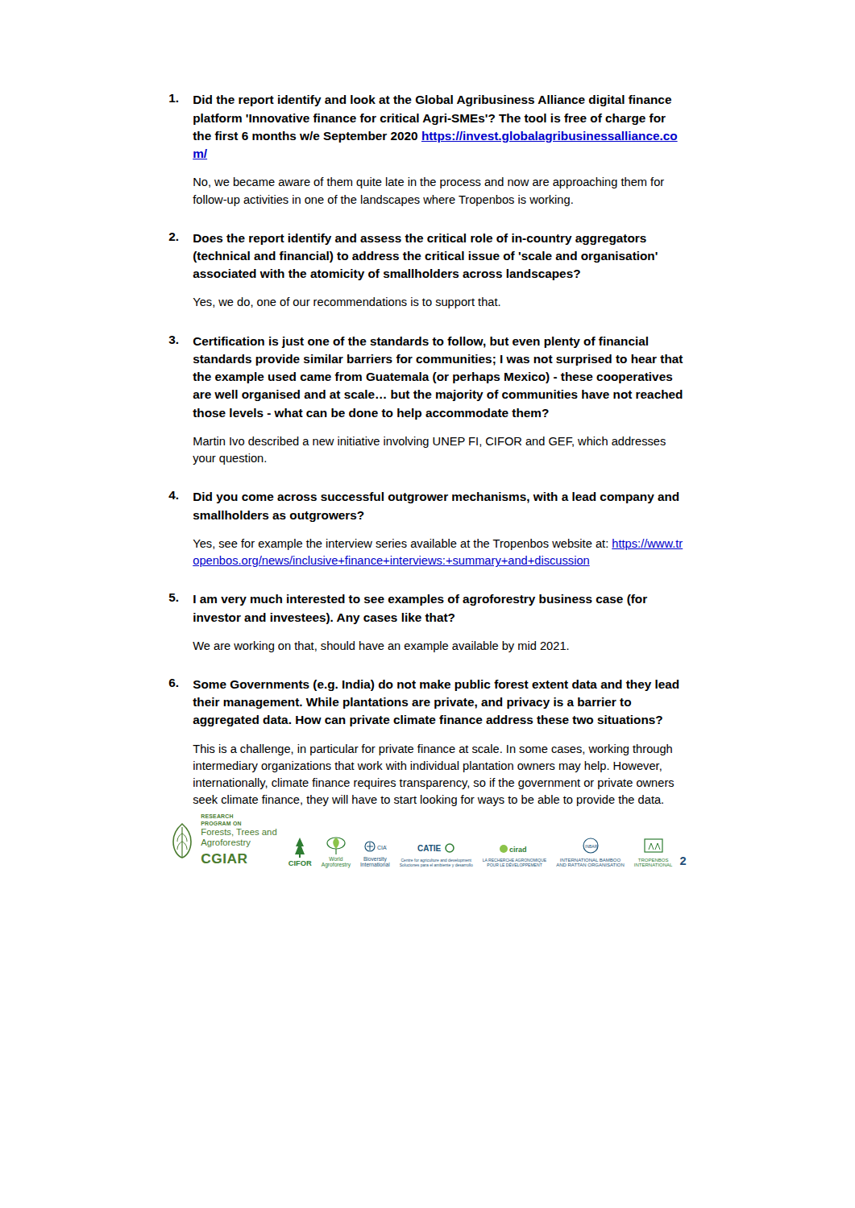Did the report identify and look at the Global Agribusiness Alliance digital finance platform 'Innovative finance for critical Agri-SMEs'? The tool is free of charge for the first 6 months w/e September 2020 https://invest.globalagribusinessalliance.com/
No, we became aware of them quite late in the process and now are approaching them for follow-up activities in one of the landscapes where Tropenbos is working.
Does the report identify and assess the critical role of in-country aggregators (technical and financial) to address the critical issue of 'scale and organisation' associated with the atomicity of smallholders across landscapes?
Yes, we do, one of our recommendations is to support that.
Certification is just one of the standards to follow, but even plenty of financial standards provide similar barriers for communities; I was not surprised to hear that the example used came from Guatemala (or perhaps Mexico) - these cooperatives are well organised and at scale… but the majority of communities have not reached those levels - what can be done to help accommodate them?
Martin Ivo described a new initiative involving UNEP FI, CIFOR and GEF, which addresses your question.
Did you come across successful outgrower mechanisms, with a lead company and smallholders as outgrowers?
Yes, see for example the interview series available at the Tropenbos website at: https://www.tropenbos.org/news/inclusive+finance+interviews:+summary+and+discussion
I am very much interested to see examples of agroforestry business case (for investor and investees). Any cases like that?
We are working on that, should have an example available by mid 2021.
Some Governments (e.g. India) do not make public forest extent data and they lead their management. While plantations are private, and privacy is a barrier to aggregated data. How can private climate finance address these two situations?
This is a challenge, in particular for private finance at scale. In some cases, working through intermediary organizations that work with individual plantation owners may help. However, internationally, climate finance requires transparency, so if the government or private owners seek climate finance, they will have to start looking for ways to be able to provide the data.
RESEARCH
PROGRAM ON
Forests, Trees and
Agroforestry
CGIAR
CIFOR
World
Agroforestry
CIAT
Bioversity
International
CATIE
Centre for agriculture and development
Soluciones para el ambiente y desarrollo
cirad
LA RECHERCHE AGRONOMIQUE
POUR LE DÉVELOPPEMENT
INBAR
INTERNATIONAL BAMBOO
AND RATTAN ORGANISATION
TROPENBOS
INTERNATIONAL
2